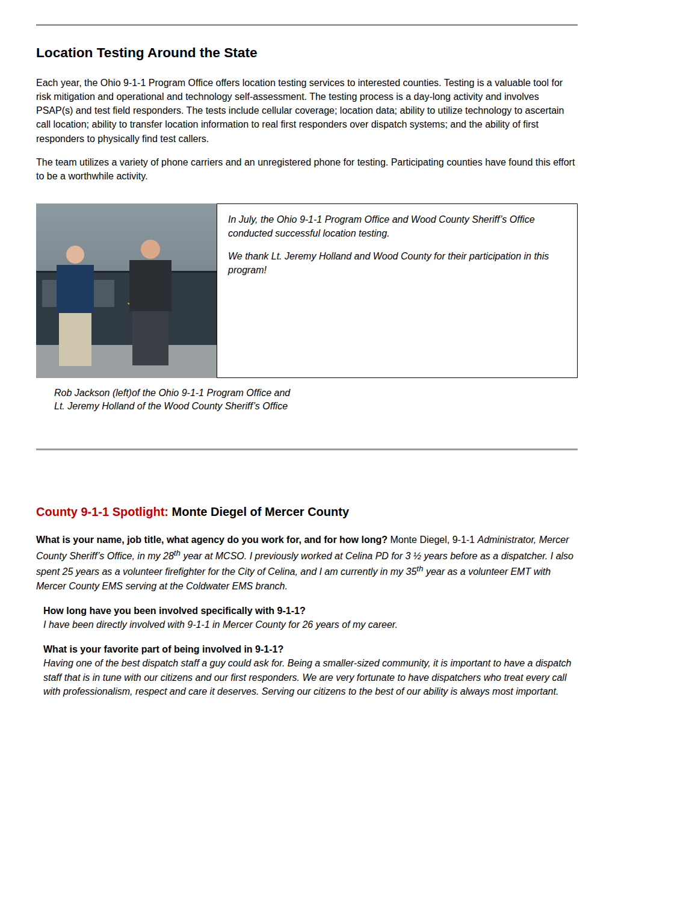Location Testing Around the State
Each year, the Ohio 9-1-1 Program Office offers location testing services to interested counties. Testing is a valuable tool for risk mitigation and operational and technology self-assessment. The testing process is a day-long activity and involves PSAP(s) and test field responders. The tests include cellular coverage; location data; ability to utilize technology to ascertain call location; ability to transfer location information to real first responders over dispatch systems; and the ability of first responders to physically find test callers.
The team utilizes a variety of phone carriers and an unregistered phone for testing. Participating counties have found this effort to be a worthwhile activity.
In July, the Ohio 9-1-1 Program Office and Wood County Sheriff’s Office conducted successful location testing.
We thank Lt. Jeremy Holland and Wood County for their participation in this program!
Rob Jackson (left)of the Ohio 9-1-1 Program Office and
Lt. Jeremy Holland of the Wood County Sheriff’s Office
County 9-1-1 Spotlight: Monte Diegel of Mercer County
What is your name, job title, what agency do you work for, and for how long? Monte Diegel, 9-1-1 Administrator, Mercer County Sheriff’s Office, in my 28th year at MCSO. I previously worked at Celina PD for 3 ½ years before as a dispatcher. I also spent 25 years as a volunteer firefighter for the City of Celina, and I am currently in my 35th year as a volunteer EMT with Mercer County EMS serving at the Coldwater EMS branch.
How long have you been involved specifically with 9-1-1?
I have been directly involved with 9-1-1 in Mercer County for 26 years of my career.
What is your favorite part of being involved in 9-1-1?
Having one of the best dispatch staff a guy could ask for. Being a smaller-sized community, it is important to have a dispatch staff that is in tune with our citizens and our first responders. We are very fortunate to have dispatchers who treat every call with professionalism, respect and care it deserves. Serving our citizens to the best of our ability is always most important.